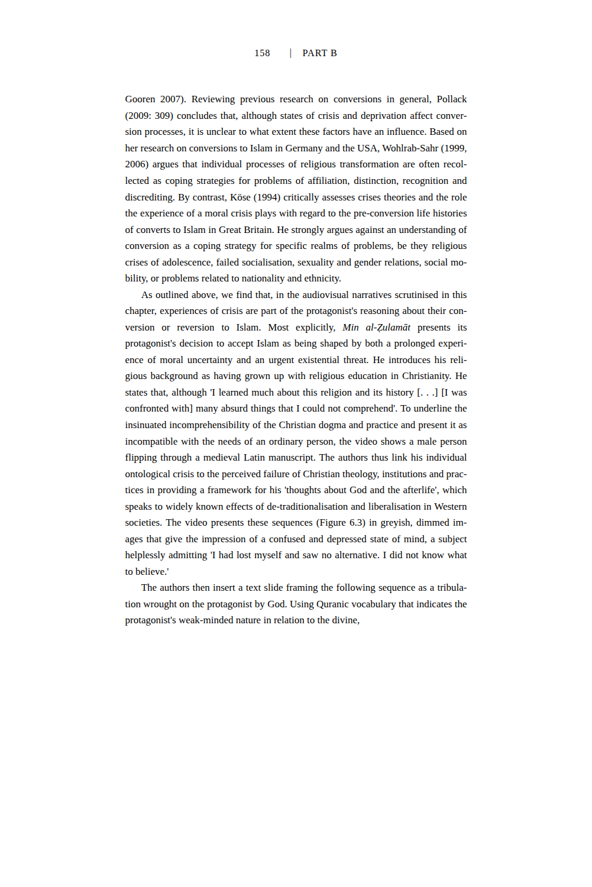158|PART B
Gooren 2007). Reviewing previous research on conversions in general, Pollack (2009: 309) concludes that, although states of crisis and deprivation affect conversion processes, it is unclear to what extent these factors have an influence. Based on her research on conversions to Islam in Germany and the USA, Wohlrab-Sahr (1999, 2006) argues that individual processes of religious transformation are often recollected as coping strategies for problems of affiliation, distinction, recognition and discrediting. By contrast, Köse (1994) critically assesses crises theories and the role the experience of a moral crisis plays with regard to the pre-conversion life histories of converts to Islam in Great Britain. He strongly argues against an understanding of conversion as a coping strategy for specific realms of problems, be they religious crises of adolescence, failed socialisation, sexuality and gender relations, social mobility, or problems related to nationality and ethnicity.
As outlined above, we find that, in the audiovisual narratives scrutinised in this chapter, experiences of crisis are part of the protagonist's reasoning about their conversion or reversion to Islam. Most explicitly, Min al-Ẓulamāt presents its protagonist's decision to accept Islam as being shaped by both a prolonged experience of moral uncertainty and an urgent existential threat. He introduces his religious background as having grown up with religious education in Christianity. He states that, although 'I learned much about this religion and its history [. . .] [I was confronted with] many absurd things that I could not comprehend'. To underline the insinuated incomprehensibility of the Christian dogma and practice and present it as incompatible with the needs of an ordinary person, the video shows a male person flipping through a medieval Latin manuscript. The authors thus link his individual ontological crisis to the perceived failure of Christian theology, institutions and practices in providing a framework for his 'thoughts about God and the afterlife', which speaks to widely known effects of de-traditionalisation and liberalisation in Western societies. The video presents these sequences (Figure 6.3) in greyish, dimmed images that give the impression of a confused and depressed state of mind, a subject helplessly admitting 'I had lost myself and saw no alternative. I did not know what to believe.'
The authors then insert a text slide framing the following sequence as a tribulation wrought on the protagonist by God. Using Quranic vocabulary that indicates the protagonist's weak-minded nature in relation to the divine,